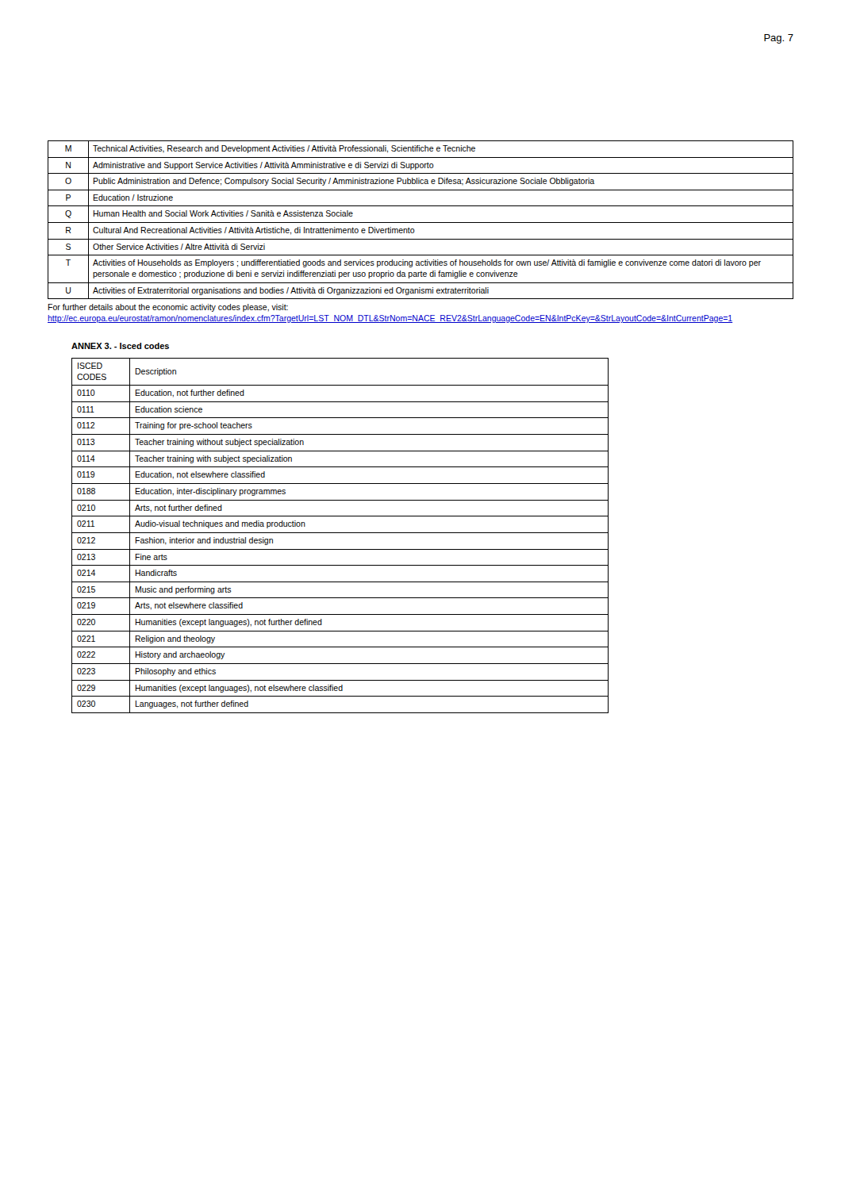Pag. 7
| M | Technical Activities, Research and Development Activities / Attività Professionali, Scientifiche e Tecniche |
| N | Administrative and Support Service Activities / Attività Amministrative e di Servizi di Supporto |
| O | Public Administration and Defence; Compulsory Social Security / Amministrazione Pubblica e Difesa; Assicurazione Sociale Obbligatoria |
| P | Education / Istruzione |
| Q | Human Health and Social Work Activities / Sanità e Assistenza Sociale |
| R | Cultural And Recreational Activities / Attività Artistiche, di Intrattenimento e Divertimento |
| S | Other Service Activities / Altre Attività di Servizi |
| T | Activities of Households as Employers ; undifferentiatied goods and services producing activities of households for own use/ Attività di famiglie e convivenze come datori di lavoro per personale e domestico ; produzione di beni e servizi indifferenziati per uso proprio da parte di famiglie e convivenze |
| U | Activities of Extraterritorial organisations and bodies / Attività di Organizzazioni ed Organismi extraterritoriali |
For further details about the economic activity codes please, visit:
http://ec.europa.eu/eurostat/ramon/nomenclatures/index.cfm?TargetUrl=LST_NOM_DTL&StrNom=NACE_REV2&StrLanguageCode=EN&IntPcKey=&StrLayoutCode=&IntCurrentPage=1
ANNEX 3. - Isced codes
| ISCED CODES | Description |
| 0110 | Education, not further defined |
| 0111 | Education science |
| 0112 | Training for pre-school teachers |
| 0113 | Teacher training without subject specialization |
| 0114 | Teacher training with subject specialization |
| 0119 | Education, not elsewhere classified |
| 0188 | Education, inter-disciplinary programmes |
| 0210 | Arts, not further defined |
| 0211 | Audio-visual techniques and media production |
| 0212 | Fashion, interior and industrial design |
| 0213 | Fine arts |
| 0214 | Handicrafts |
| 0215 | Music and performing arts |
| 0219 | Arts, not elsewhere classified |
| 0220 | Humanities (except languages), not further defined |
| 0221 | Religion and theology |
| 0222 | History and archaeology |
| 0223 | Philosophy and ethics |
| 0229 | Humanities (except languages), not elsewhere classified |
| 0230 | Languages, not further defined |